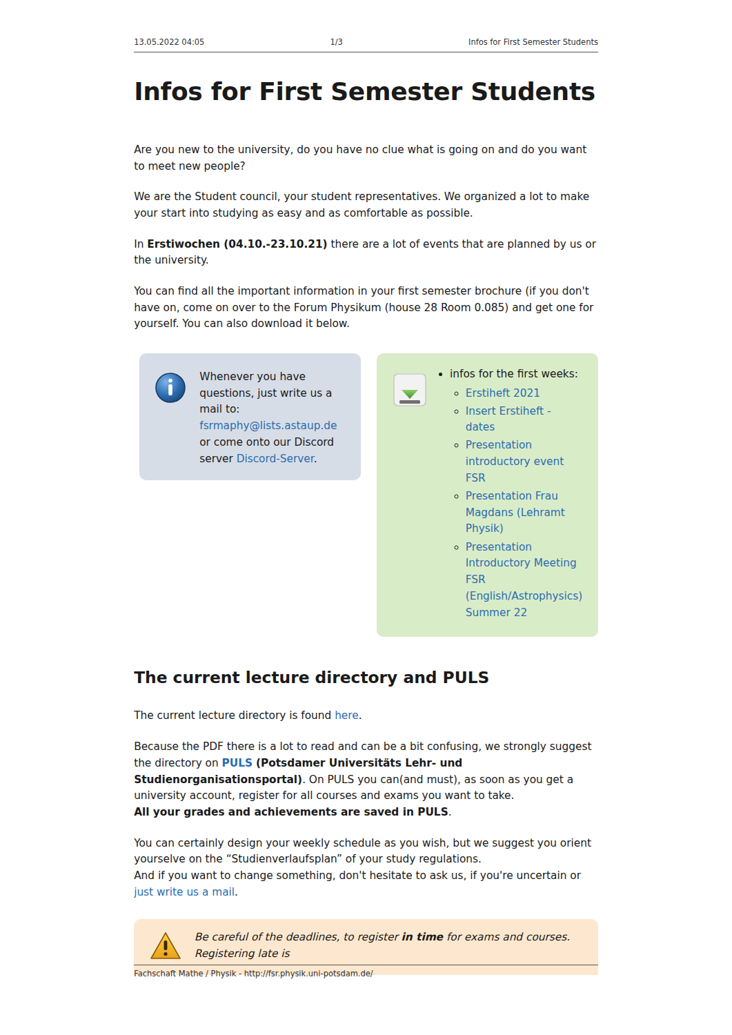13.05.2022 04:05
1/3
Infos for First Semester Students
Infos for First Semester Students
Are you new to the university, do you have no clue what is going on and do you want to meet new people?
We are the Student council, your student representatives. We organized a lot to make your start into studying as easy and as comfortable as possible.
In Erstiwochen (04.10.-23.10.21) there are a lot of events that are planned by us or the university.
You can find all the important information in your first semester brochure (if you don't have on, come on over to the Forum Physikum (house 28 Room 0.085) and get one for yourself. You can also download it below.
Whenever you have questions, just write us a mail to:
fsrmaphy@lists.astaup.de or come onto our Discord server Discord-Server.
infos for the first weeks:
Erstiheft 2021
Insert Erstiheft - dates
Presentation introductory event FSR
Presentation Frau Magdans (Lehramt Physik)
Presentation Introductory Meeting FSR (English/Astrophysics) Summer 22
The current lecture directory and PULS
The current lecture directory is found here.
Because the PDF there is a lot to read and can be a bit confusing, we strongly suggest the directory on PULS (Potsdamer Universitäts Lehr- und Studienorganisationsportal). On PULS you can(and must), as soon as you get a university account, register for all courses and exams you want to take.
All your grades and achievements are saved in PULS.
You can certainly design your weekly schedule as you wish, but we suggest you orient yourselve on the “Studienverlaufsplan” of your study regulations.
And if you want to change something, don't hesitate to ask us, if you're uncertain or just write us a mail.
Be careful of the deadlines, to register in time for exams and courses. Registering late is
Fachschaft Mathe / Physik - http://fsr.physik.uni-potsdam.de/